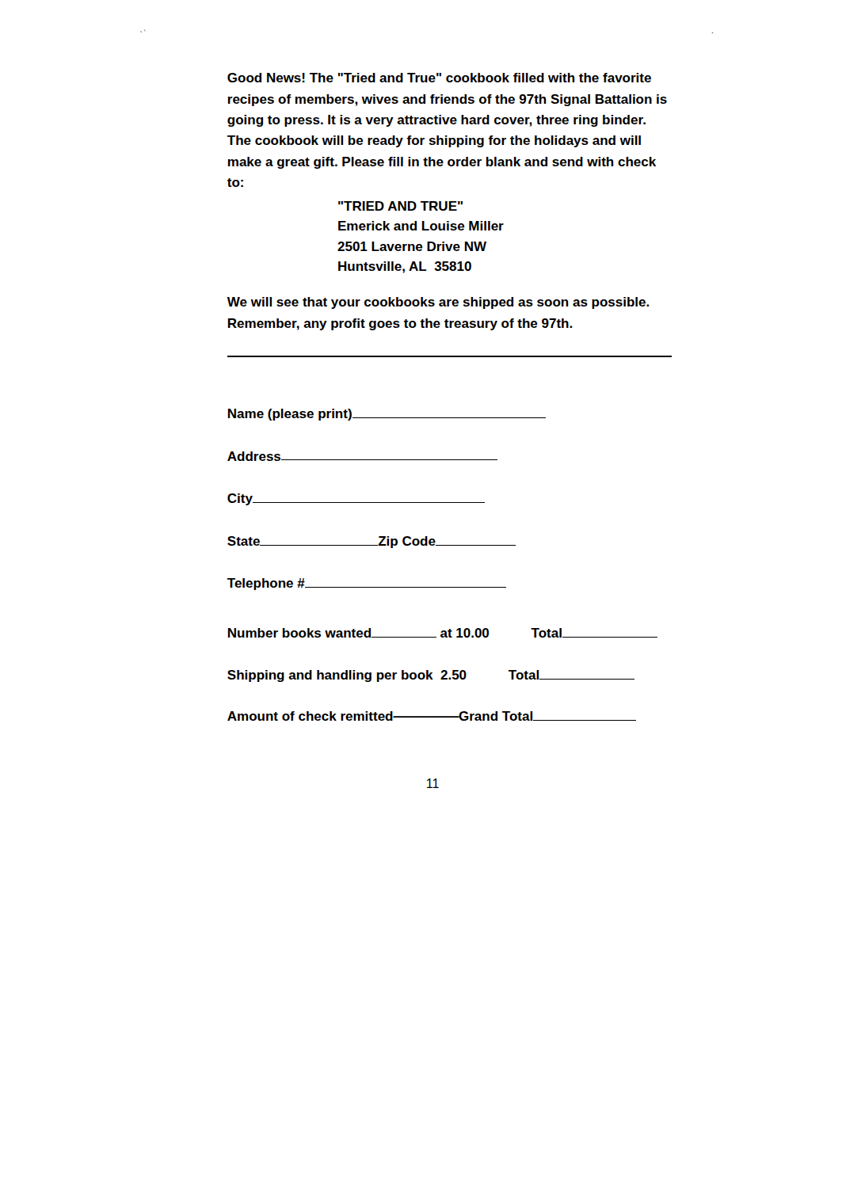' '
.
Good News! The "Tried and True" cookbook filled with the favorite recipes of members, wives and friends of the 97th Signal Battalion is going to press. It is a very attractive hard cover, three ring binder. The cookbook will be ready for shipping for the holidays and will make a great gift. Please fill in the order blank and send with check to:
"TRIED AND TRUE"
Emerick and Louise Miller
2501 Laverne Drive NW
Huntsville, AL 35810
We will see that your cookbooks are shipped as soon as possible. Remember, any profit goes to the treasury of the 97th.
Name (please print)
Address
City
State Zip Code
Telephone #
Number books wanted at 10.00 Total
Shipping and handling per book 2.50 Total
Amount of check remitted—————Grand Total
11